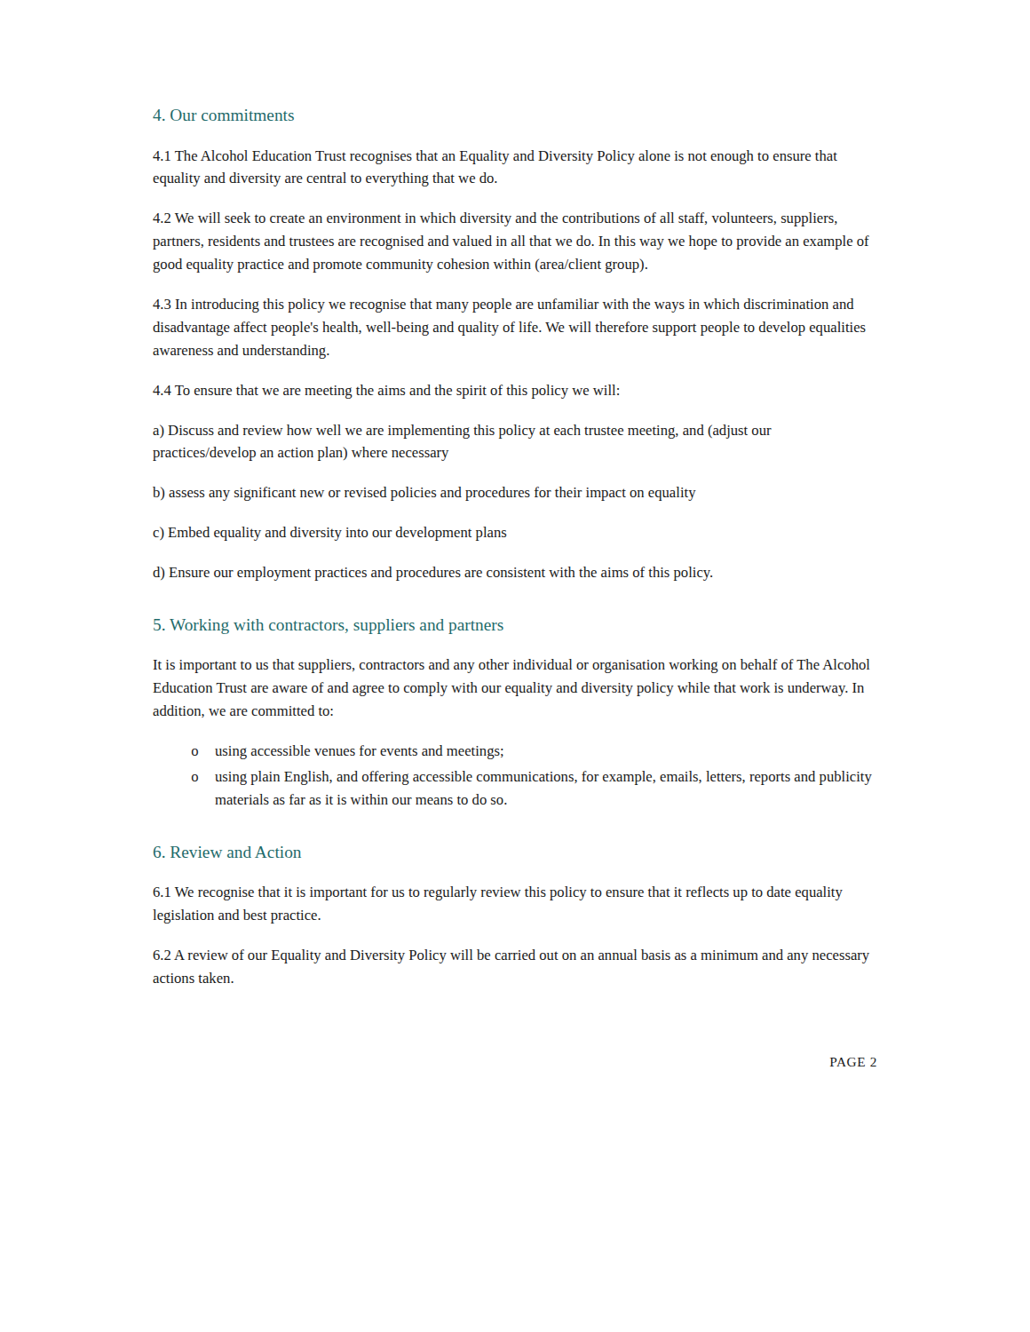4. Our commitments
4.1 The Alcohol Education Trust recognises that an Equality and Diversity Policy alone is not enough to ensure that equality and diversity are central to everything that we do.
4.2 We will seek to create an environment in which diversity and the contributions of all staff, volunteers, suppliers, partners, residents and trustees are recognised and valued in all that we do. In this way we hope to provide an example of good equality practice and promote community cohesion within (area/client group).
4.3 In introducing this policy we recognise that many people are unfamiliar with the ways in which discrimination and disadvantage affect people's health, well-being and quality of life. We will therefore support people to develop equalities awareness and understanding.
4.4 To ensure that we are meeting the aims and the spirit of this policy we will:
a) Discuss and review how well we are implementing this policy at each trustee meeting, and (adjust our practices/develop an action plan) where necessary
b) assess any significant new or revised policies and procedures for their impact on equality
c) Embed equality and diversity into our development plans
d) Ensure our employment practices and procedures are consistent with the aims of this policy.
5. Working with contractors, suppliers and partners
It is important to us that suppliers, contractors and any other individual or organisation working on behalf of The Alcohol Education Trust are aware of and agree to comply with our equality and diversity policy while that work is underway. In addition, we are committed to:
using accessible venues for events and meetings;
using plain English, and offering accessible communications, for example, emails, letters, reports and publicity materials as far as it is within our means to do so.
6. Review and Action
6.1 We recognise that it is important for us to regularly review this policy to ensure that it reflects up to date equality legislation and best practice.
6.2 A review of our Equality and Diversity Policy will be carried out on an annual basis as a minimum and any necessary actions taken.
PAGE 2